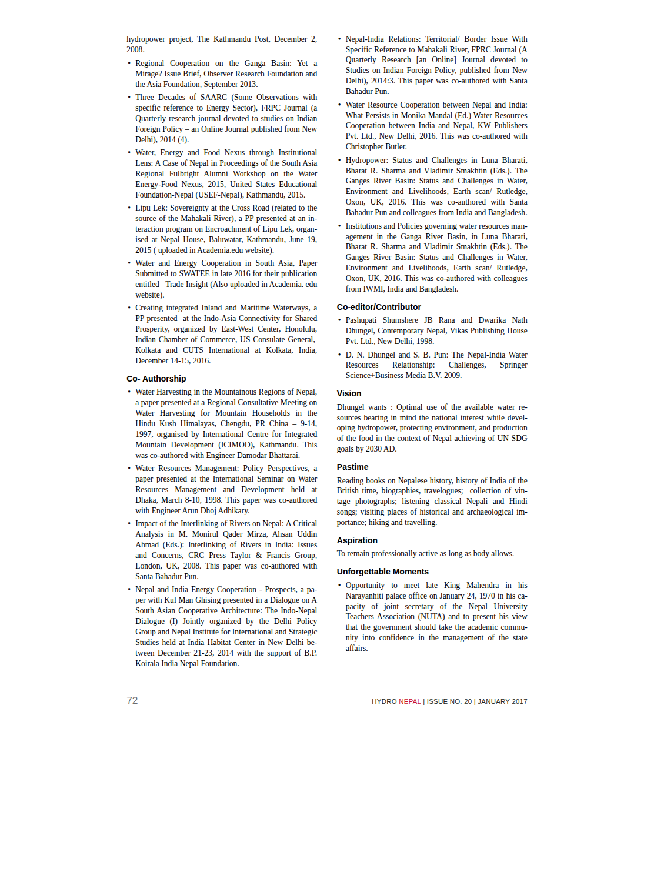hydropower project, The Kathmandu Post, December 2, 2008.
Regional Cooperation on the Ganga Basin: Yet a Mirage? Issue Brief, Observer Research Foundation and the Asia Foundation, September 2013.
Three Decades of SAARC (Some Observations with specific reference to Energy Sector), FRPC Journal (a Quarterly research journal devoted to studies on Indian Foreign Policy – an Online Journal published from New Delhi), 2014 (4).
Water, Energy and Food Nexus through Institutional Lens: A Case of Nepal in Proceedings of the South Asia Regional Fulbright Alumni Workshop on the Water Energy-Food Nexus, 2015, United States Educational Foundation-Nepal (USEF-Nepal), Kathmandu, 2015.
Lipu Lek: Sovereignty at the Cross Road (related to the source of the Mahakali River), a PP presented at an interaction program on Encroachment of Lipu Lek, organised at Nepal House, Baluwatar, Kathmandu, June 19, 2015 ( uploaded in Academia.edu website).
Water and Energy Cooperation in South Asia, Paper Submitted to SWATEE in late 2016 for their publication entitled –Trade Insight (Also uploaded in Academia. edu website).
Creating integrated Inland and Maritime Waterways, a PP presented at the Indo-Asia Connectivity for Shared Prosperity, organized by East-West Center, Honolulu, Indian Chamber of Commerce, US Consulate General, Kolkata and CUTS International at Kolkata, India, December 14-15, 2016.
Co- Authorship
Water Harvesting in the Mountainous Regions of Nepal, a paper presented at a Regional Consultative Meeting on Water Harvesting for Mountain Households in the Hindu Kush Himalayas, Chengdu, PR China – 9-14, 1997, organised by International Centre for Integrated Mountain Development (ICIMOD), Kathmandu. This was co-authored with Engineer Damodar Bhattarai.
Water Resources Management: Policy Perspectives, a paper presented at the International Seminar on Water Resources Management and Development held at Dhaka, March 8-10, 1998. This paper was co-authored with Engineer Arun Dhoj Adhikary.
Impact of the Interlinking of Rivers on Nepal: A Critical Analysis in M. Monirul Qader Mirza, Ahsan Uddin Ahmad (Eds.): Interlinking of Rivers in India: Issues and Concerns, CRC Press Taylor & Francis Group, London, UK, 2008. This paper was co-authored with Santa Bahadur Pun.
Nepal and India Energy Cooperation - Prospects, a paper with Kul Man Ghising presented in a Dialogue on A South Asian Cooperative Architecture: The Indo-Nepal Dialogue (I) Jointly organized by the Delhi Policy Group and Nepal Institute for International and Strategic Studies held at India Habitat Center in New Delhi between December 21-23, 2014 with the support of B.P. Koirala India Nepal Foundation.
Nepal-India Relations: Territorial/ Border Issue With Specific Reference to Mahakali River, FPRC Journal (A Quarterly Research [an Online] Journal devoted to Studies on Indian Foreign Policy, published from New Delhi), 2014:3. This paper was co-authored with Santa Bahadur Pun.
Water Resource Cooperation between Nepal and India: What Persists in Monika Mandal (Ed.) Water Resources Cooperation between India and Nepal, KW Publishers Pvt. Ltd., New Delhi, 2016. This was co-authored with Christopher Butler.
Hydropower: Status and Challenges in Luna Bharati, Bharat R. Sharma and Vladimir Smakhtin (Eds.). The Ganges River Basin: Status and Challenges in Water, Environment and Livelihoods, Earth scan/ Rutledge, Oxon, UK, 2016. This was co-authored with Santa Bahadur Pun and colleagues from India and Bangladesh.
Institutions and Policies governing water resources management in the Ganga River Basin, in Luna Bharati, Bharat R. Sharma and Vladimir Smakhtin (Eds.). The Ganges River Basin: Status and Challenges in Water, Environment and Livelihoods, Earth scan/ Rutledge, Oxon, UK, 2016. This was co-authored with colleagues from IWMI, India and Bangladesh.
Co-editor/Contributor
Pashupati Shumshere JB Rana and Dwarika Nath Dhungel, Contemporary Nepal, Vikas Publishing House Pvt. Ltd., New Delhi, 1998.
D. N. Dhungel and S. B. Pun: The Nepal-India Water Resources Relationship: Challenges, Springer Science+Business Media B.V. 2009.
Vision
Dhungel wants : Optimal use of the available water resources bearing in mind the national interest while developing hydropower, protecting environment, and production of the food in the context of Nepal achieving of UN SDG goals by 2030 AD.
Pastime
Reading books on Nepalese history, history of India of the British time, biographies, travelogues; collection of vintage photographs; listening classical Nepali and Hindi songs; visiting places of historical and archaeological importance; hiking and travelling.
Aspiration
To remain professionally active as long as body allows.
Unforgettable Moments
Opportunity to meet late King Mahendra in his Narayanhiti palace office on January 24, 1970 in his capacity of joint secretary of the Nepal University Teachers Association (NUTA) and to present his view that the government should take the academic community into confidence in the management of the state affairs.
72
HYDRO NEPAL | ISSUE NO. 20 | JANUARY 2017